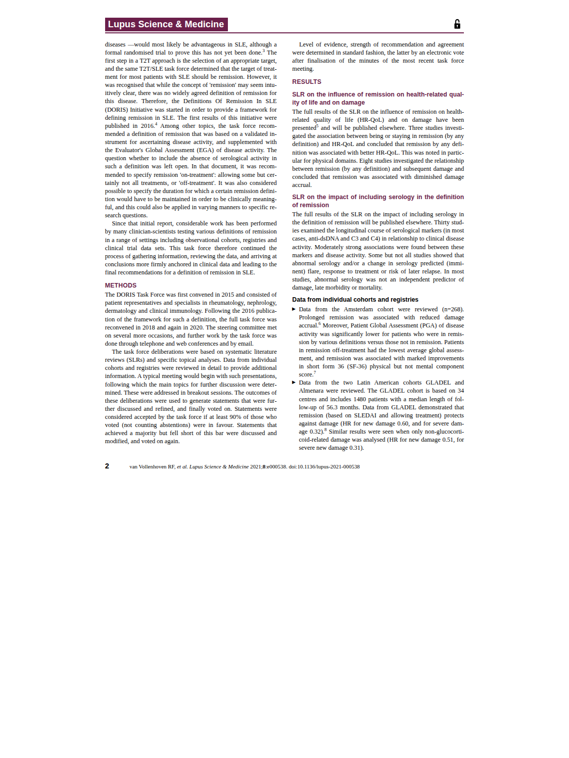Lupus Science & Medicine
diseases —would most likely be advantageous in SLE, although a formal randomised trial to prove this has not yet been done.3 The first step in a T2T approach is the selection of an appropriate target, and the same T2T/SLE task force determined that the target of treatment for most patients with SLE should be remission. However, it was recognised that while the concept of 'remission' may seem intuitively clear, there was no widely agreed definition of remission for this disease. Therefore, the Definitions Of Remission In SLE (DORIS) Initiative was started in order to provide a framework for defining remission in SLE. The first results of this initiative were published in 2016.4 Among other topics, the task force recommended a definition of remission that was based on a validated instrument for ascertaining disease activity, and supplemented with the Evaluator's Global Assessment (EGA) of disease activity. The question whether to include the absence of serological activity in such a definition was left open. In that document, it was recommended to specify remission 'on-treatment': allowing some but certainly not all treatments, or 'off-treatment'. It was also considered possible to specify the duration for which a certain remission definition would have to be maintained in order to be clinically meaningful, and this could also be applied in varying manners to specific research questions.
Since that initial report, considerable work has been performed by many clinician-scientists testing various definitions of remission in a range of settings including observational cohorts, registries and clinical trial data sets. This task force therefore continued the process of gathering information, reviewing the data, and arriving at conclusions more firmly anchored in clinical data and leading to the final recommendations for a definition of remission in SLE.
Methods
The DORIS Task Force was first convened in 2015 and consisted of patient representatives and specialists in rheumatology, nephrology, dermatology and clinical immunology. Following the 2016 publication of the framework for such a definition, the full task force was reconvened in 2018 and again in 2020. The steering committee met on several more occasions, and further work by the task force was done through telephone and web conferences and by email.
The task force deliberations were based on systematic literature reviews (SLRs) and specific topical analyses. Data from individual cohorts and registries were reviewed in detail to provide additional information. A typical meeting would begin with such presentations, following which the main topics for further discussion were determined. These were addressed in breakout sessions. The outcomes of these deliberations were used to generate statements that were further discussed and refined, and finally voted on. Statements were considered accepted by the task force if at least 90% of those who voted (not counting abstentions) were in favour. Statements that achieved a majority but fell short of this bar were discussed and modified, and voted on again.
Level of evidence, strength of recommendation and agreement were determined in standard fashion, the latter by an electronic vote after finalisation of the minutes of the most recent task force meeting.
Results
SLR on the influence of remission on health-related quality of life and on damage
The full results of the SLR on the influence of remission on health-related quality of life (HR-QoL) and on damage have been presented5 and will be published elsewhere. Three studies investigated the association between being or staying in remission (by any definition) and HR-QoL and concluded that remission by any definition was associated with better HR-QoL. This was noted in particular for physical domains. Eight studies investigated the relationship between remission (by any definition) and subsequent damage and concluded that remission was associated with diminished damage accrual.
SLR on the impact of including serology in the definition of remission
The full results of the SLR on the impact of including serology in the definition of remission will be published elsewhere. Thirty studies examined the longitudinal course of serological markers (in most cases, anti-dsDNA and C3 and C4) in relationship to clinical disease activity. Moderately strong associations were found between these markers and disease activity. Some but not all studies showed that abnormal serology and/or a change in serology predicted (imminent) flare, response to treatment or risk of later relapse. In most studies, abnormal serology was not an independent predictor of damage, late morbidity or mortality.
Data from individual cohorts and registries
Data from the Amsterdam cohort were reviewed (n=268). Prolonged remission was associated with reduced damage accrual.6 Moreover, Patient Global Assessment (PGA) of disease activity was significantly lower for patients who were in remission by various definitions versus those not in remission. Patients in remission off-treatment had the lowest average global assessment, and remission was associated with marked improvements in short form 36 (SF-36) physical but not mental component score.7
Data from the two Latin American cohorts GLADEL and Almenara were reviewed. The GLADEL cohort is based on 34 centres and includes 1480 patients with a median length of follow-up of 56.3 months. Data from GLADEL demonstrated that remission (based on SLEDAI and allowing treatment) protects against damage (HR for new damage 0.60, and for severe damage 0.32).8 Similar results were seen when only non-glucocorticoid-related damage was analysed (HR for new damage 0.51, for severe new damage 0.31).
2
van Vollenhoven RF, et al. Lupus Science & Medicine 2021;8:e000538. doi:10.1136/lupus-2021-000538